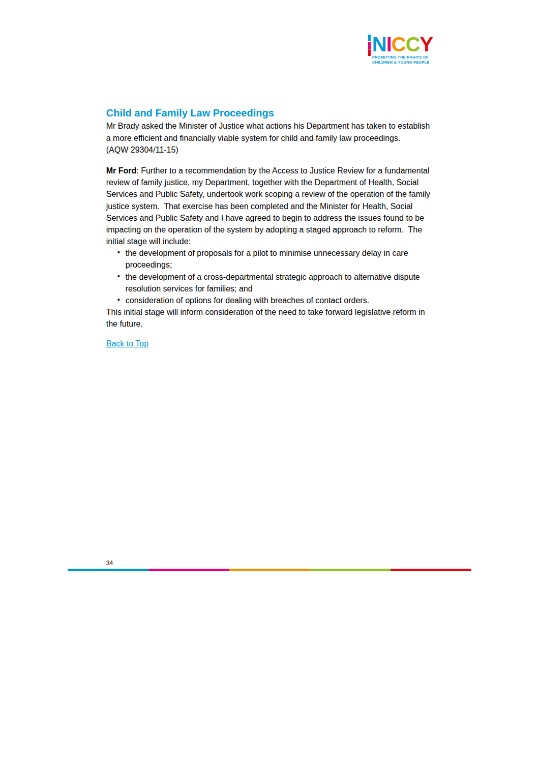NICCY
PROMOTING THE RIGHTS OF
CHILDREN & YOUNG PEOPLE
Child and Family Law Proceedings
Mr Brady asked the Minister of Justice what actions his Department has taken to establish a more efficient and financially viable system for child and family law proceedings.
(AQW 29304/11-15)
Mr Ford: Further to a recommendation by the Access to Justice Review for a fundamental review of family justice, my Department, together with the Department of Health, Social Services and Public Safety, undertook work scoping a review of the operation of the family justice system. That exercise has been completed and the Minister for Health, Social Services and Public Safety and I have agreed to begin to address the issues found to be impacting on the operation of the system by adopting a staged approach to reform. The initial stage will include:
the development of proposals for a pilot to minimise unnecessary delay in care proceedings;
the development of a cross-departmental strategic approach to alternative dispute resolution services for families; and
consideration of options for dealing with breaches of contact orders.
This initial stage will inform consideration of the need to take forward legislative reform in the future.
Back to Top
34